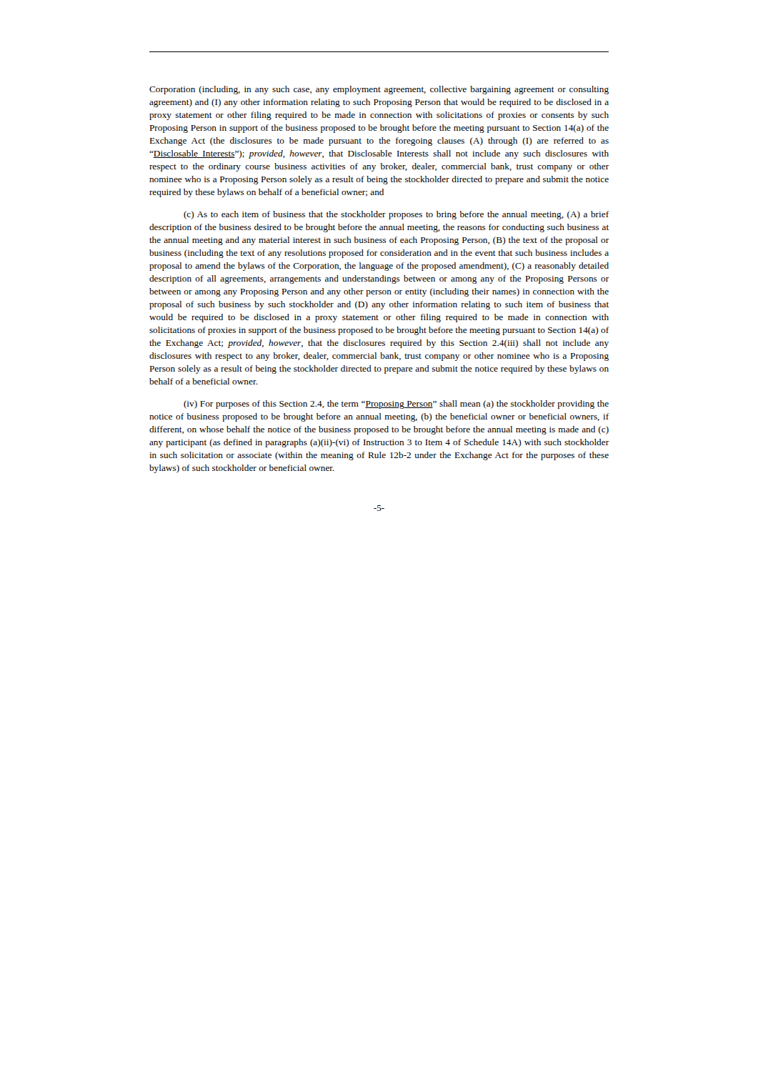Corporation (including, in any such case, any employment agreement, collective bargaining agreement or consulting agreement) and (I) any other information relating to such Proposing Person that would be required to be disclosed in a proxy statement or other filing required to be made in connection with solicitations of proxies or consents by such Proposing Person in support of the business proposed to be brought before the meeting pursuant to Section 14(a) of the Exchange Act (the disclosures to be made pursuant to the foregoing clauses (A) through (I) are referred to as “Disclosable Interests”); provided, however, that Disclosable Interests shall not include any such disclosures with respect to the ordinary course business activities of any broker, dealer, commercial bank, trust company or other nominee who is a Proposing Person solely as a result of being the stockholder directed to prepare and submit the notice required by these bylaws on behalf of a beneficial owner; and
(c) As to each item of business that the stockholder proposes to bring before the annual meeting, (A) a brief description of the business desired to be brought before the annual meeting, the reasons for conducting such business at the annual meeting and any material interest in such business of each Proposing Person, (B) the text of the proposal or business (including the text of any resolutions proposed for consideration and in the event that such business includes a proposal to amend the bylaws of the Corporation, the language of the proposed amendment), (C) a reasonably detailed description of all agreements, arrangements and understandings between or among any of the Proposing Persons or between or among any Proposing Person and any other person or entity (including their names) in connection with the proposal of such business by such stockholder and (D) any other information relating to such item of business that would be required to be disclosed in a proxy statement or other filing required to be made in connection with solicitations of proxies in support of the business proposed to be brought before the meeting pursuant to Section 14(a) of the Exchange Act; provided, however, that the disclosures required by this Section 2.4(iii) shall not include any disclosures with respect to any broker, dealer, commercial bank, trust company or other nominee who is a Proposing Person solely as a result of being the stockholder directed to prepare and submit the notice required by these bylaws on behalf of a beneficial owner.
(iv) For purposes of this Section 2.4, the term “Proposing Person” shall mean (a) the stockholder providing the notice of business proposed to be brought before an annual meeting, (b) the beneficial owner or beneficial owners, if different, on whose behalf the notice of the business proposed to be brought before the annual meeting is made and (c) any participant (as defined in paragraphs (a)(ii)-(vi) of Instruction 3 to Item 4 of Schedule 14A) with such stockholder in such solicitation or associate (within the meaning of Rule 12b-2 under the Exchange Act for the purposes of these bylaws) of such stockholder or beneficial owner.
-5-